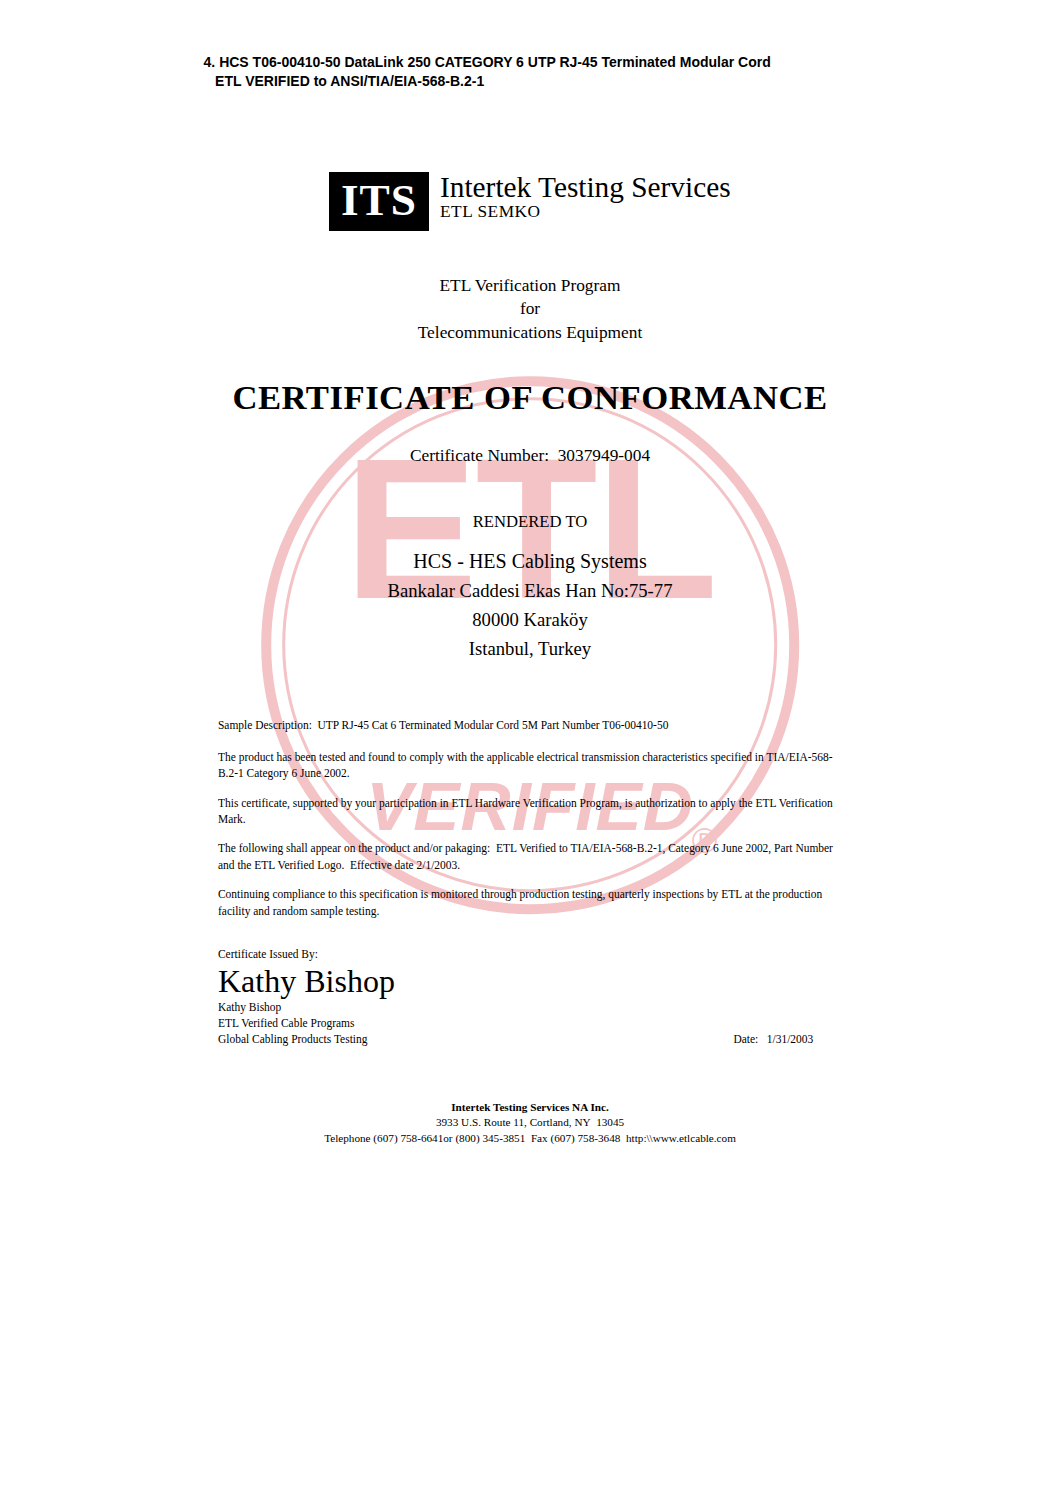4. HCS T06-00410-50 DataLink 250 CATEGORY 6 UTP RJ-45 Terminated Modular Cord ETL VERIFIED to ANSI/TIA/EIA-568-B.2-1
ETL
VERIFIED
®
ITS
Intertek Testing Services ETL SEMKO
ETL Verification Program
for
Telecommunications Equipment
CERTIFICATE OF CONFORMANCE
Certificate Number: 3037949-004
RENDERED TO HCS - HES Cabling Systems
Bankalar Caddesi Ekas Han No:75-77
80000 Karaköy
Istanbul, Turkey
Sample Description: UTP RJ-45 Cat 6 Terminated Modular Cord 5M Part Number T06-00410-50
The product has been tested and found to comply with the applicable electrical transmission characteristics specified in TIA/EIA-568-B.2-1 Category 6 June 2002.
This certificate, supported by your participation in ETL Hardware Verification Program, is authorization to apply the ETL Verification Mark.
The following shall appear on the product and/or pakaging: ETL Verified to TIA/EIA-568-B.2-1, Category 6 June 2002, Part Number and the ETL Verified Logo. Effective date 2/1/2003.
Continuing compliance to this specification is monitored through production testing, quarterly inspections by ETL at the production facility and random sample testing.
Certificate Issued By:
Kathy Bishop
Kathy Bishop
ETL Verified Cable Programs
Global Cabling Products Testing
Date: 1/31/2003
Intertek Testing Services NA Inc.
3933 U.S. Route 11, Cortland, NY 13045
Telephone (607) 758-6641or (800) 345-3851 Fax (607) 758-3648 http:\\www.etlcable.com